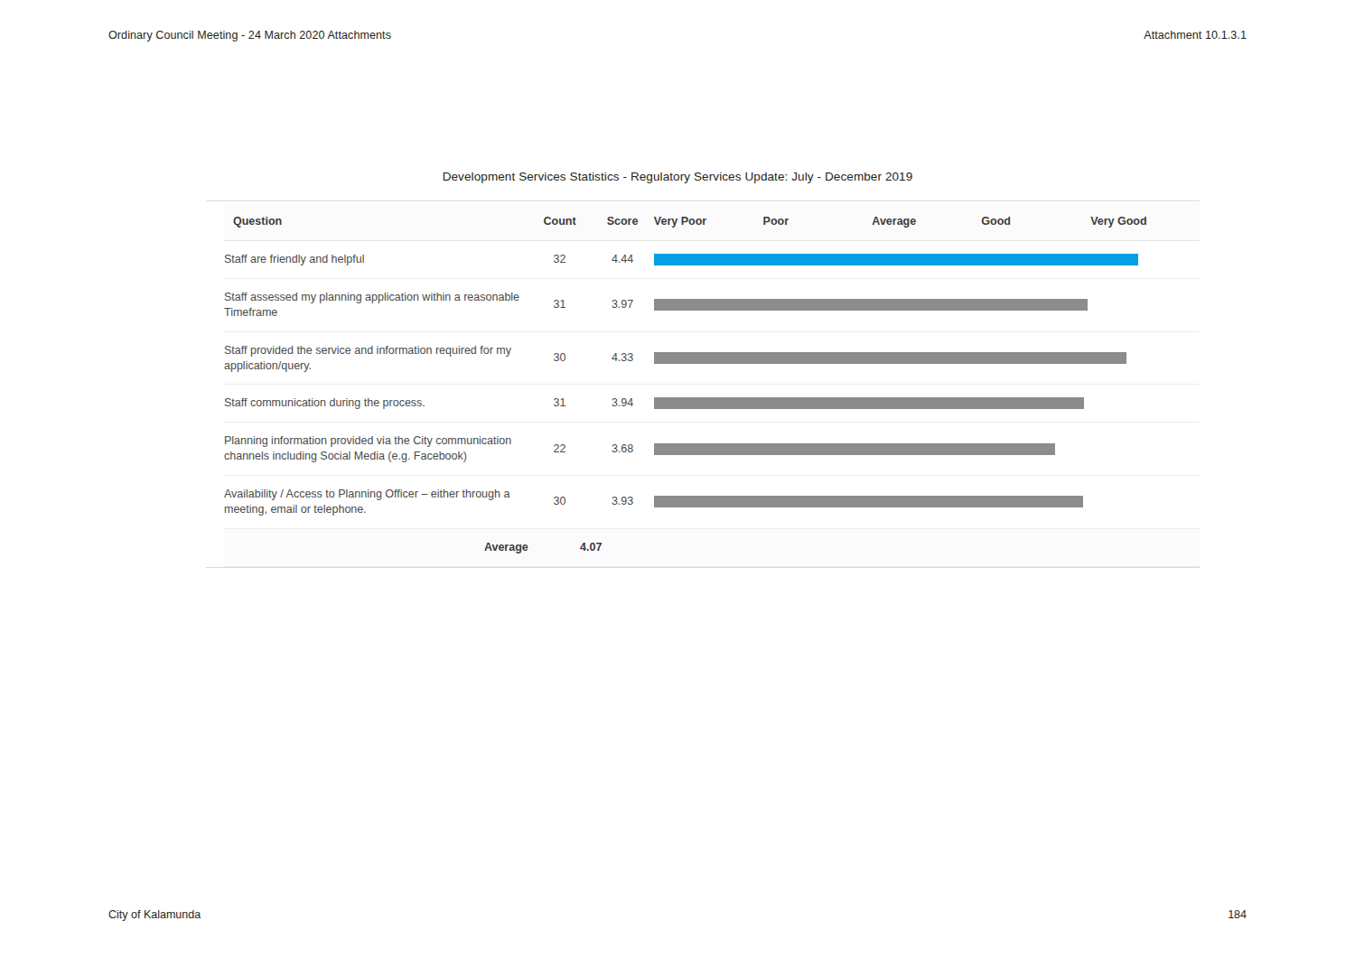Ordinary Council Meeting - 24 March 2020 Attachments
Attachment 10.1.3.1
Development Services Statistics - Regulatory Services Update: July - December 2019
| Question | Count | Score | Very Poor | Poor | Average | Good | Very Good |
| --- | --- | --- | --- | --- | --- | --- | --- |
| Staff are friendly and helpful | 32 | 4.44 | |
| Staff assessed my planning application within a reasonable Timeframe | 31 | 3.97 | |
| Staff provided the service and information required for my application/query. | 30 | 4.33 | |
| Staff communication during the process. | 31 | 3.94 | |
| Planning information provided via the City communication channels including Social Media (e.g. Facebook) | 22 | 3.68 | |
| Availability / Access to Planning Officer – either through a meeting, email or telephone. | 30 | 3.93 | |
| Average | 4.07 | |
City of Kalamunda
184